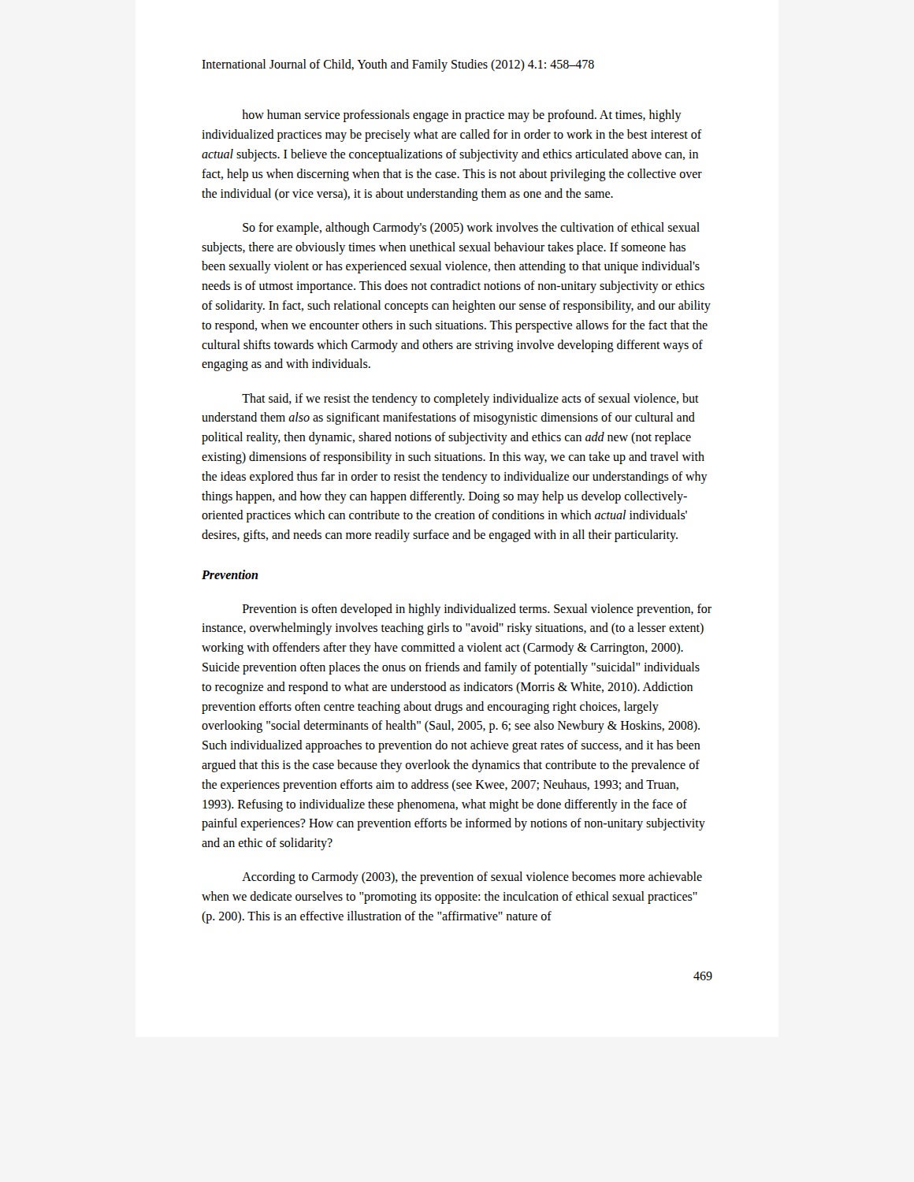International Journal of Child, Youth and Family Studies (2012) 4.1: 458–478
how human service professionals engage in practice may be profound. At times, highly individualized practices may be precisely what are called for in order to work in the best interest of actual subjects. I believe the conceptualizations of subjectivity and ethics articulated above can, in fact, help us when discerning when that is the case. This is not about privileging the collective over the individual (or vice versa), it is about understanding them as one and the same.
So for example, although Carmody's (2005) work involves the cultivation of ethical sexual subjects, there are obviously times when unethical sexual behaviour takes place. If someone has been sexually violent or has experienced sexual violence, then attending to that unique individual's needs is of utmost importance. This does not contradict notions of non-unitary subjectivity or ethics of solidarity. In fact, such relational concepts can heighten our sense of responsibility, and our ability to respond, when we encounter others in such situations. This perspective allows for the fact that the cultural shifts towards which Carmody and others are striving involve developing different ways of engaging as and with individuals.
That said, if we resist the tendency to completely individualize acts of sexual violence, but understand them also as significant manifestations of misogynistic dimensions of our cultural and political reality, then dynamic, shared notions of subjectivity and ethics can add new (not replace existing) dimensions of responsibility in such situations. In this way, we can take up and travel with the ideas explored thus far in order to resist the tendency to individualize our understandings of why things happen, and how they can happen differently. Doing so may help us develop collectively-oriented practices which can contribute to the creation of conditions in which actual individuals' desires, gifts, and needs can more readily surface and be engaged with in all their particularity.
Prevention
Prevention is often developed in highly individualized terms. Sexual violence prevention, for instance, overwhelmingly involves teaching girls to "avoid" risky situations, and (to a lesser extent) working with offenders after they have committed a violent act (Carmody & Carrington, 2000). Suicide prevention often places the onus on friends and family of potentially "suicidal" individuals to recognize and respond to what are understood as indicators (Morris & White, 2010). Addiction prevention efforts often centre teaching about drugs and encouraging right choices, largely overlooking "social determinants of health" (Saul, 2005, p. 6; see also Newbury & Hoskins, 2008). Such individualized approaches to prevention do not achieve great rates of success, and it has been argued that this is the case because they overlook the dynamics that contribute to the prevalence of the experiences prevention efforts aim to address (see Kwee, 2007; Neuhaus, 1993; and Truan, 1993). Refusing to individualize these phenomena, what might be done differently in the face of painful experiences? How can prevention efforts be informed by notions of non-unitary subjectivity and an ethic of solidarity?
According to Carmody (2003), the prevention of sexual violence becomes more achievable when we dedicate ourselves to "promoting its opposite: the inculcation of ethical sexual practices" (p. 200). This is an effective illustration of the "affirmative" nature of
469